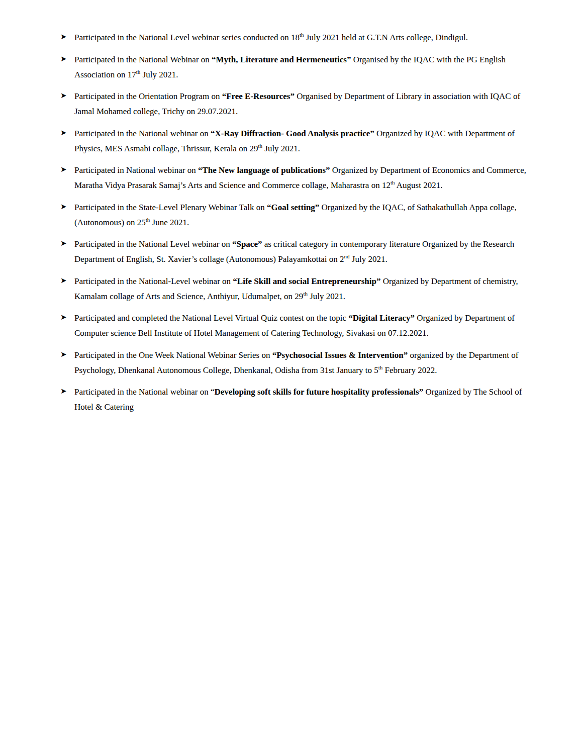Participated in the National Level webinar series conducted on 18th July 2021 held at G.T.N Arts college, Dindigul.
Participated in the National Webinar on “Myth, Literature and Hermeneutics” Organised by the IQAC with the PG English Association on 17th July 2021.
Participated in the Orientation Program on “Free E-Resources” Organised by Department of Library in association with IQAC of Jamal Mohamed college, Trichy on 29.07.2021.
Participated in the National webinar on “X-Ray Diffraction- Good Analysis practice” Organized by IQAC with Department of Physics, MES Asmabi collage, Thrissur, Kerala on 29th July 2021.
Participated in National webinar on “The New language of publications” Organized by Department of Economics and Commerce, Maratha Vidya Prasarak Samaj’s Arts and Science and Commerce collage, Maharastra on 12th August 2021.
Participated in the State-Level Plenary Webinar Talk on “Goal setting” Organized by the IQAC, of Sathakathullah Appa collage, (Autonomous) on 25th June 2021.
Participated in the National Level webinar on “Space” as critical category in contemporary literature Organized by the Research Department of English, St. Xavier’s collage (Autonomous) Palayamkottai on 2nd July 2021.
Participated in the National-Level webinar on “Life Skill and social Entrepreneurship” Organized by Department of chemistry, Kamalam collage of Arts and Science, Anthiyur, Udumalpet, on 29th July 2021.
Participated and completed the National Level Virtual Quiz contest on the topic “Digital Literacy” Organized by Department of Computer science Bell Institute of Hotel Management of Catering Technology, Sivakasi on 07.12.2021.
Participated in the One Week National Webinar Series on “Psychosocial Issues & Intervention” organized by the Department of Psychology, Dhenkanal Autonomous College, Dhenkanal, Odisha from 31st January to 5th February 2022.
Participated in the National webinar on “Developing soft skills for future hospitality professionals” Organized by The School of Hotel & Catering